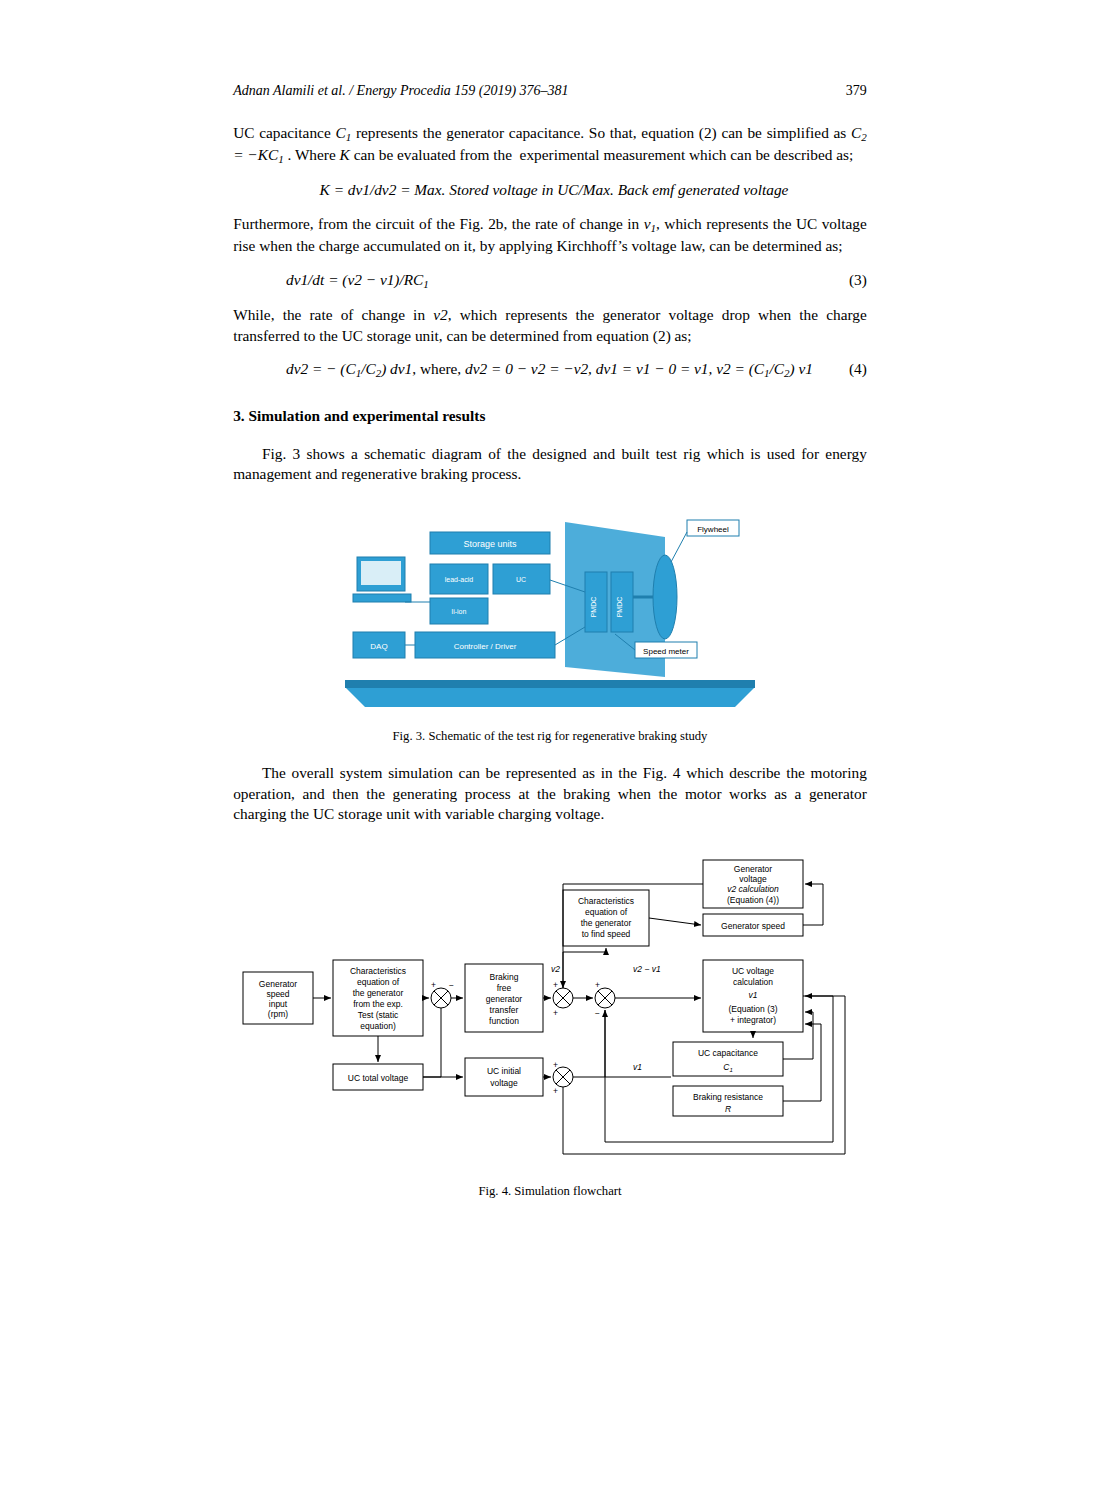Adnan Alamili et al. / Energy Procedia 159 (2019) 376–381 379
UC capacitance C1 represents the generator capacitance. So that, equation (2) can be simplified as C2 = −KC1 . Where K can be evaluated from the experimental measurement which can be described as;
K = dv1/dv2 = Max. Stored voltage in UC/Max. Back emf generated voltage
Furthermore, from the circuit of the Fig. 2b, the rate of change in v1, which represents the UC voltage rise when the charge accumulated on it, by applying Kirchhoff’s voltage law, can be determined as;
dv1/dt = (v2 − v1)/RC1 (3)
While, the rate of change in v2, which represents the generator voltage drop when the charge transferred to the UC storage unit, can be determined from equation (2) as;
dv2 = − (C1/C2) dv1, where, dv2 = 0 − v2 = −v2, dv1 = v1 − 0 = v1, v2 = (C1/C2) v1 (4)
3. Simulation and experimental results
Fig. 3 shows a schematic diagram of the designed and built test rig which is used for energy management and regenerative braking process.
Storage units lead-acid UC li-ion DAQ Controller / Driver PMDC PMDC Flywheel Speed meter
Fig. 3. Schematic of the test rig for regenerative braking study
The overall system simulation can be represented as in the Fig. 4 which describe the motoring operation, and then the generating process at the braking when the motor works as a generator charging the UC storage unit with variable charging voltage.
Generator speed input (rpm) Characteristics equation of the generator from the exp. Test (static equation) + − Braking free generator transfer function + + v2 + − v2 − v1 Characteristics equation of the generator to find speed Generator voltage v2 calculation (Equation (4)) Generator speed UC voltage calculation v1 (Equation (3) + integrator) UC total voltage UC initial voltage + + v1 UC capacitance C1 Braking resistance R
Fig. 4. Simulation flowchart